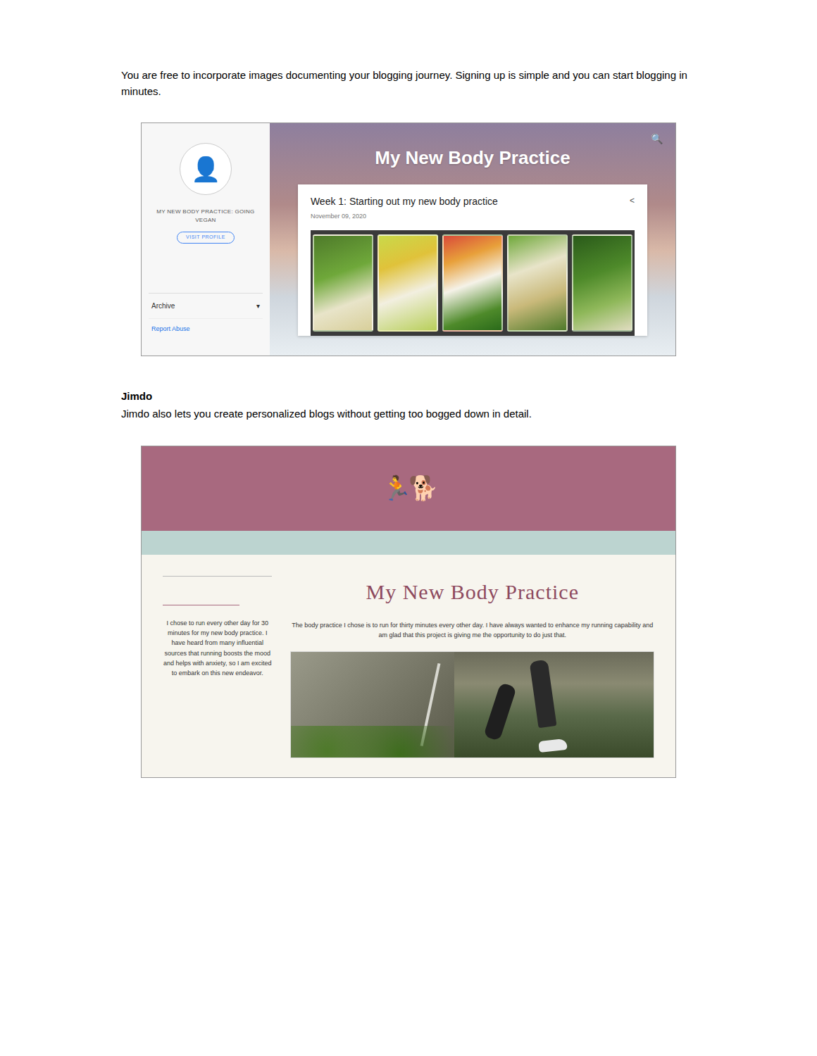You are free to incorporate images documenting your blogging journey. Signing up is simple and you can start blogging in minutes.
👤
My New Body Practice: Going Vegan
Visit Profile
Archive ▾
Report Abuse
🔍
My New Body Practice
<
Week 1: Starting out my new body practice
November 09, 2020
Jimdo
Jimdo also lets you create personalized blogs without getting too bogged down in detail.
🏃🐕
I chose to run every other day for 30 minutes for my new body practice. I have heard from many influential sources that running boosts the mood and helps with anxiety, so I am excited to embark on this new endeavor.
My New Body Practice
The body practice I chose is to run for thirty minutes every other day. I have always wanted to enhance my running capability and am glad that this project is giving me the opportunity to do just that.